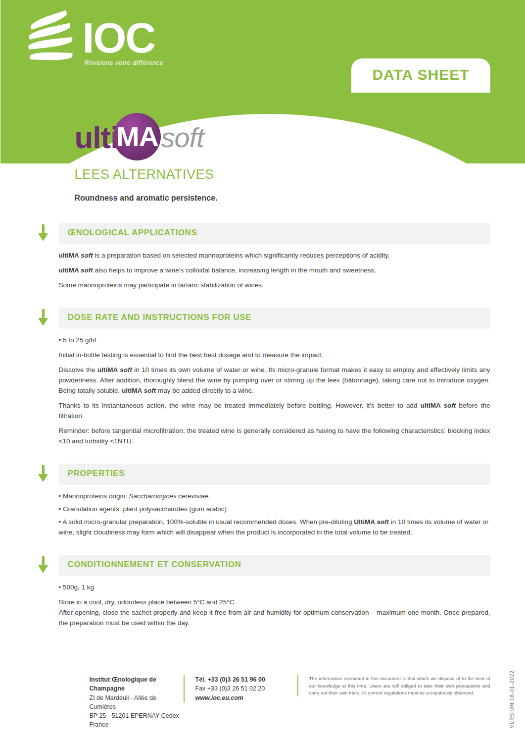IOC
Révélons votre différence
DATA SHEET
ulti MA soft
LEES ALTERNATIVES
Roundness and aromatic persistence.
Œnological applications
ultiMA soft is a preparation based on selected mannoproteins which significantly reduces perceptions of acidity.
ultiMA soft also helps to improve a wine's colloidal balance, increasing length in the mouth and sweetness.
Some mannoproteins may participate in tartaric stabilization of wines.
Dose rate and instructions for use
5 to 25 g/hL
Initial in-bottle testing is essential to find the best best dosage and to measure the impact.
Dissolve the ultiMA soft in 10 times its own volume of water or wine. Its micro-granule format makes it easy to employ and effectively limits any powderiness. After addition, thoroughly blend the wine by pumping over or stirring up the lees (bâtonnage), taking care not to introduce oxygen. Being totally soluble, ultiMA soft may be added directly to a wine.
Thanks to its instantaneous action, the wine may be treated immediately before bottling. However, it's better to add ultiMA soft before the filtration.
Reminder: before tangential microfiltration, the treated wine is generally considered as having to have the following characteristics: blocking index <10 and turbidity <1NTU.
Properties
Mannoproteins origin: Saccharomyces cerevisiae.
Granulation agents: plant polysaccharides (gum arabic)
A solid micro-granular preparation, 100%-soluble in usual recommended doses. When pre-diluting UltiMA soft in 10 times its volume of water or wine, slight cloudiness may form which will disappear when the product is incorporated in the total volume to be treated.
Conditionnement et conservation
500g, 1 kg
Store in a cool, dry, odourless place between 5°C and 25°C.
After opening, close the sachet properly and keep it free from air and humidity for optimum conservation – maximum one month. Once prepared, the preparation must be used within the day.
Institut Œnologique de Champagne
ZI de Mardeuil - Allée de Cumières
BP 25 - 51201 EPERNAY Cedex France
Tél. +33 (0)3 26 51 96 00
Fax +33 (0)3 26 51 02 20
www.ioc.eu.com
The information contained in this document is that which we dispose of to the best of our knowledge at this time. Users are still obliged to take their own precautions and carry out their own trials. All current regulations must be scrupulously observed.
VERSION 18-01-2022